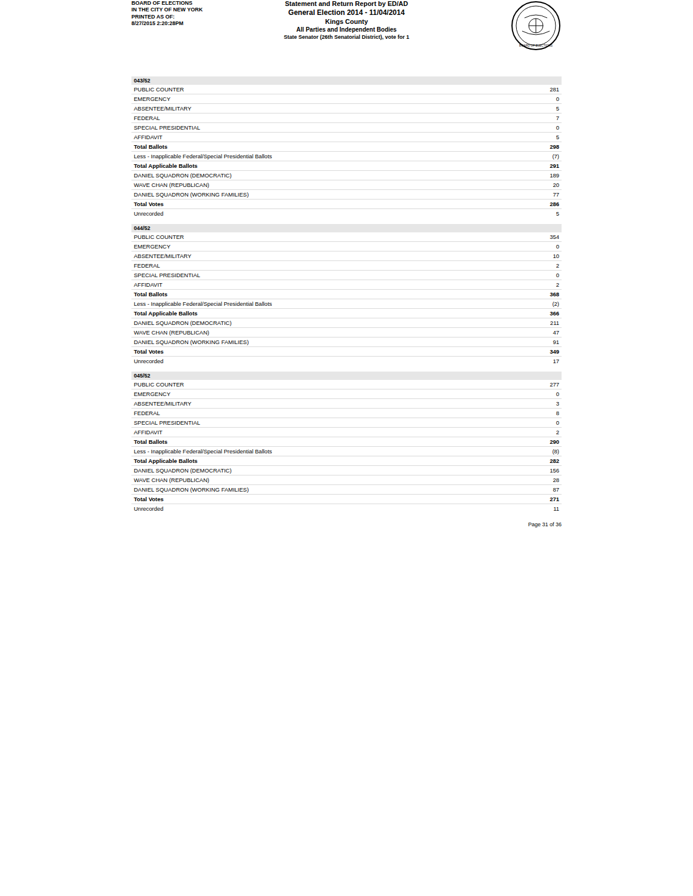BOARD OF ELECTIONS
IN THE CITY OF NEW YORK
PRINTED AS OF:
8/27/2015 2:20:28PM
Statement and Return Report by ED/AD
General Election 2014 - 11/04/2014
Kings County
All Parties and Independent Bodies
State Senator (26th Senatorial District), vote for 1
BOARD OF ELECTIONS
043/52
| PUBLIC COUNTER | 281 |
| EMERGENCY | 0 |
| ABSENTEE/MILITARY | 5 |
| FEDERAL | 7 |
| SPECIAL PRESIDENTIAL | 0 |
| AFFIDAVIT | 5 |
| Total Ballots | 298 |
| Less - Inapplicable Federal/Special Presidential Ballots | (7) |
| Total Applicable Ballots | 291 |
| DANIEL SQUADRON (DEMOCRATIC) | 189 |
| WAVE CHAN (REPUBLICAN) | 20 |
| DANIEL SQUADRON (WORKING FAMILIES) | 77 |
| Total Votes | 286 |
| Unrecorded | 5 |
044/52
| PUBLIC COUNTER | 354 |
| EMERGENCY | 0 |
| ABSENTEE/MILITARY | 10 |
| FEDERAL | 2 |
| SPECIAL PRESIDENTIAL | 0 |
| AFFIDAVIT | 2 |
| Total Ballots | 368 |
| Less - Inapplicable Federal/Special Presidential Ballots | (2) |
| Total Applicable Ballots | 366 |
| DANIEL SQUADRON (DEMOCRATIC) | 211 |
| WAVE CHAN (REPUBLICAN) | 47 |
| DANIEL SQUADRON (WORKING FAMILIES) | 91 |
| Total Votes | 349 |
| Unrecorded | 17 |
045/52
| PUBLIC COUNTER | 277 |
| EMERGENCY | 0 |
| ABSENTEE/MILITARY | 3 |
| FEDERAL | 8 |
| SPECIAL PRESIDENTIAL | 0 |
| AFFIDAVIT | 2 |
| Total Ballots | 290 |
| Less - Inapplicable Federal/Special Presidential Ballots | (8) |
| Total Applicable Ballots | 282 |
| DANIEL SQUADRON (DEMOCRATIC) | 156 |
| WAVE CHAN (REPUBLICAN) | 28 |
| DANIEL SQUADRON (WORKING FAMILIES) | 87 |
| Total Votes | 271 |
| Unrecorded | 11 |
Page 31 of 36